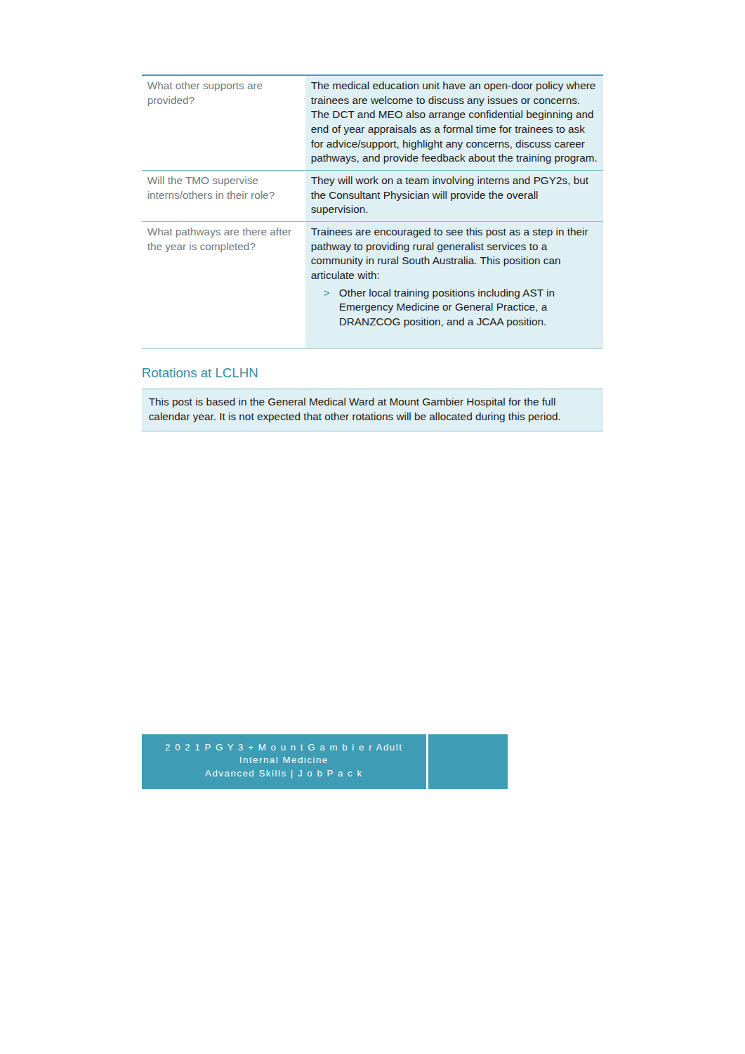| What other supports are provided? | The medical education unit have an open-door policy where trainees are welcome to discuss any issues or concerns. The DCT and MEO also arrange confidential beginning and end of year appraisals as a formal time for trainees to ask for advice/support, highlight any concerns, discuss career pathways, and provide feedback about the training program. |
| Will the TMO supervise interns/others in their role? | They will work on a team involving interns and PGY2s, but the Consultant Physician will provide the overall supervision. |
| What pathways are there after the year is completed? | Trainees are encouraged to see this post as a step in their pathway to providing rural generalist services to a community in rural South Australia. This position can articulate with: Other local training positions including AST in Emergency Medicine or General Practice, a DRANZCOG position, and a JCAA position. |
Rotations at LCLHN
This post is based in the General Medical Ward at Mount Gambier Hospital for the full calendar year. It is not expected that other rotations will be allocated during this period.
2 0 2 1 P G Y 3 + M o u n t G a m b i e r Adult Internal Medicine
Advanced Skills | J o b P a c k